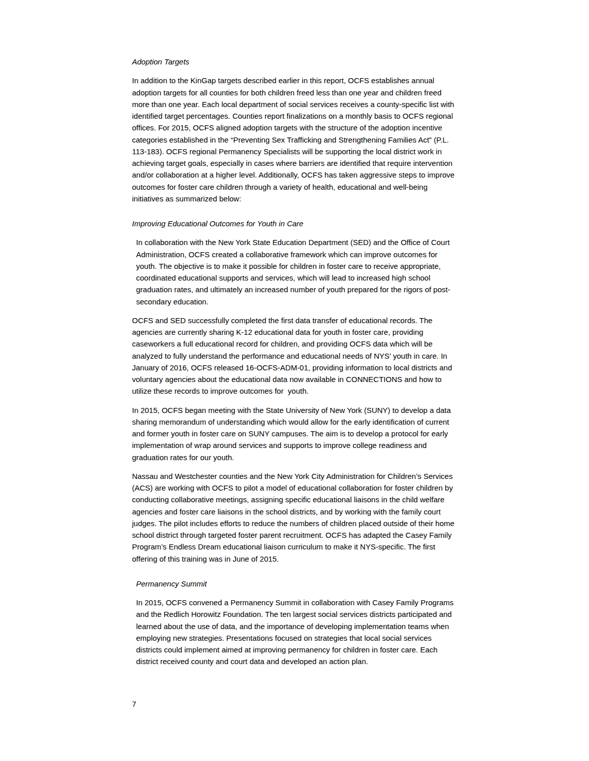Adoption Targets
In addition to the KinGap targets described earlier in this report, OCFS establishes annual adoption targets for all counties for both children freed less than one year and children freed more than one year. Each local department of social services receives a county-specific list with identified target percentages. Counties report finalizations on a monthly basis to OCFS regional offices. For 2015, OCFS aligned adoption targets with the structure of the adoption incentive categories established in the “Preventing Sex Trafficking and Strengthening Families Act” (P.L. 113-183). OCFS regional Permanency Specialists will be supporting the local district work in achieving target goals, especially in cases where barriers are identified that require intervention and/or collaboration at a higher level. Additionally, OCFS has taken aggressive steps to improve outcomes for foster care children through a variety of health, educational and well-being initiatives as summarized below:
Improving Educational Outcomes for Youth in Care
In collaboration with the New York State Education Department (SED) and the Office of Court Administration, OCFS created a collaborative framework which can improve outcomes for youth. The objective is to make it possible for children in foster care to receive appropriate, coordinated educational supports and services, which will lead to increased high school graduation rates, and ultimately an increased number of youth prepared for the rigors of post-secondary education.
OCFS and SED successfully completed the first data transfer of educational records. The agencies are currently sharing K-12 educational data for youth in foster care, providing caseworkers a full educational record for children, and providing OCFS data which will be analyzed to fully understand the performance and educational needs of NYS’ youth in care. In January of 2016, OCFS released 16-OCFS-ADM-01, providing information to local districts and voluntary agencies about the educational data now available in CONNECTIONS and how to utilize these records to improve outcomes for youth.
In 2015, OCFS began meeting with the State University of New York (SUNY) to develop a data sharing memorandum of understanding which would allow for the early identification of current and former youth in foster care on SUNY campuses. The aim is to develop a protocol for early implementation of wrap around services and supports to improve college readiness and graduation rates for our youth.
Nassau and Westchester counties and the New York City Administration for Children’s Services (ACS) are working with OCFS to pilot a model of educational collaboration for foster children by conducting collaborative meetings, assigning specific educational liaisons in the child welfare agencies and foster care liaisons in the school districts, and by working with the family court judges. The pilot includes efforts to reduce the numbers of children placed outside of their home school district through targeted foster parent recruitment. OCFS has adapted the Casey Family Program’s Endless Dream educational liaison curriculum to make it NYS-specific. The first offering of this training was in June of 2015.
Permanency Summit
In 2015, OCFS convened a Permanency Summit in collaboration with Casey Family Programs and the Redlich Horowitz Foundation. The ten largest social services districts participated and learned about the use of data, and the importance of developing implementation teams when employing new strategies. Presentations focused on strategies that local social services districts could implement aimed at improving permanency for children in foster care. Each district received county and court data and developed an action plan.
7